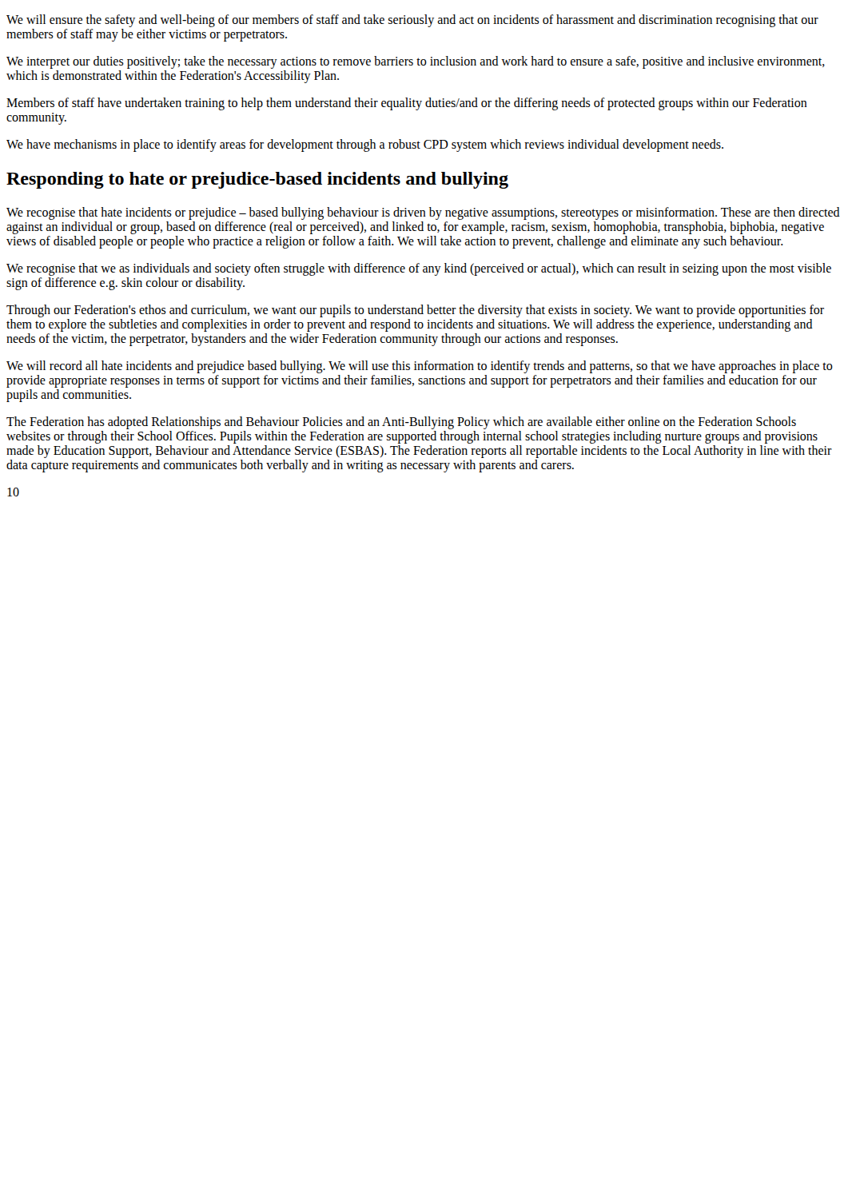We will ensure the safety and well-being of our members of staff and take seriously and act on incidents of harassment and discrimination recognising that our members of staff may be either victims or perpetrators.
We interpret our duties positively; take the necessary actions to remove barriers to inclusion and work hard to ensure a safe, positive and inclusive environment, which is demonstrated within the Federation's Accessibility Plan.
Members of staff have undertaken training to help them understand their equality duties/and or the differing needs of protected groups within our Federation community.
We have mechanisms in place to identify areas for development through a robust CPD system which reviews individual development needs.
Responding to hate or prejudice-based incidents and bullying
We recognise that hate incidents or prejudice – based bullying behaviour is driven by negative assumptions, stereotypes or misinformation. These are then directed against an individual or group, based on difference (real or perceived), and linked to, for example, racism, sexism, homophobia, transphobia, biphobia, negative views of disabled people or people who practice a religion or follow a faith. We will take action to prevent, challenge and eliminate any such behaviour.
We recognise that we as individuals and society often struggle with difference of any kind (perceived or actual), which can result in seizing upon the most visible sign of difference e.g. skin colour or disability.
Through our Federation's ethos and curriculum, we want our pupils to understand better the diversity that exists in society. We want to provide opportunities for them to explore the subtleties and complexities in order to prevent and respond to incidents and situations. We will address the experience, understanding and needs of the victim, the perpetrator, bystanders and the wider Federation community through our actions and responses.
We will record all hate incidents and prejudice based bullying. We will use this information to identify trends and patterns, so that we have approaches in place to provide appropriate responses in terms of support for victims and their families, sanctions and support for perpetrators and their families and education for our pupils and communities.
The Federation has adopted Relationships and Behaviour Policies and an Anti-Bullying Policy which are available either online on the Federation Schools websites or through their School Offices. Pupils within the Federation are supported through internal school strategies including nurture groups and provisions made by Education Support, Behaviour and Attendance Service (ESBAS). The Federation reports all reportable incidents to the Local Authority in line with their data capture requirements and communicates both verbally and in writing as necessary with parents and carers.
10